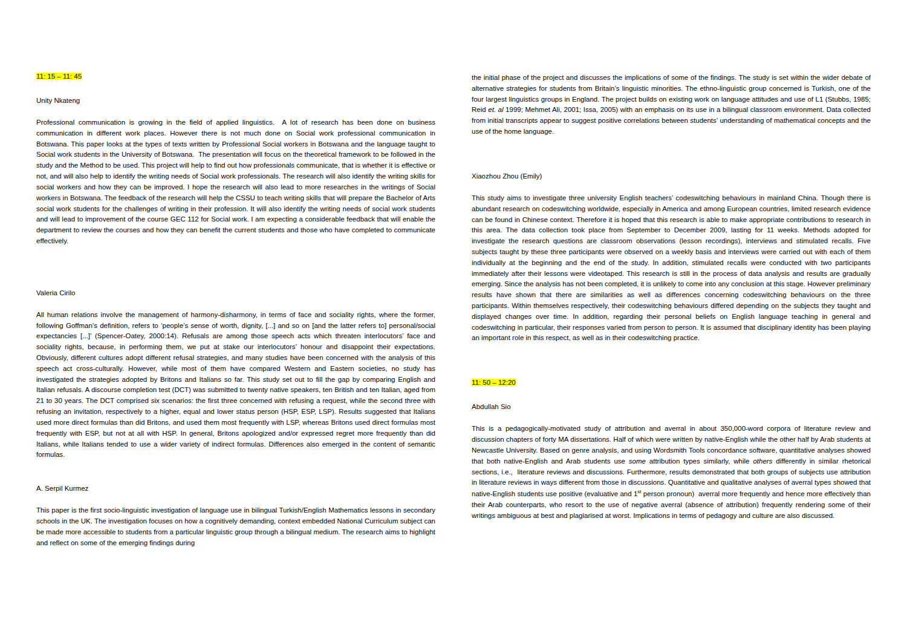11: 15 – 11: 45
Unity Nkateng
Professional communication is growing in the field of applied linguistics. A lot of research has been done on business communication in different work places. However there is not much done on Social work professional communication in Botswana. This paper looks at the types of texts written by Professional Social workers in Botswana and the language taught to Social work students in the University of Botswana. The presentation will focus on the theoretical framework to be followed in the study and the Method to be used. This project will help to find out how professionals communicate, that is whether it is effective or not, and will also help to identify the writing needs of Social work professionals. The research will also identify the writing skills for social workers and how they can be improved. I hope the research will also lead to more researches in the writings of Social workers in Botswana. The feedback of the research will help the CSSU to teach writing skills that will prepare the Bachelor of Arts social work students for the challenges of writing in their profession. It will also identify the writing needs of social work students and will lead to improvement of the course GEC 112 for Social work. I am expecting a considerable feedback that will enable the department to review the courses and how they can benefit the current students and those who have completed to communicate effectively.
Valeria Cirilo
All human relations involve the management of harmony-disharmony, in terms of face and sociality rights, where the former, following Goffman’s definition, refers to ‘people’s sense of worth, dignity, [...] and so on [and the latter refers to] personal/social expectancies [...]’ (Spencer-Oatey, 2000:14). Refusals are among those speech acts which threaten interlocutors’ face and sociality rights, because, in performing them, we put at stake our interlocutors’ honour and disappoint their expectations. Obviously, different cultures adopt different refusal strategies, and many studies have been concerned with the analysis of this speech act cross-culturally. However, while most of them have compared Western and Eastern societies, no study has investigated the strategies adopted by Britons and Italians so far. This study set out to fill the gap by comparing English and Italian refusals. A discourse completion test (DCT) was submitted to twenty native speakers, ten British and ten Italian, aged from 21 to 30 years. The DCT comprised six scenarios: the first three concerned with refusing a request, while the second three with refusing an invitation, respectively to a higher, equal and lower status person (HSP, ESP, LSP). Results suggested that Italians used more direct formulas than did Britons, and used them most frequently with LSP, whereas Britons used direct formulas most frequently with ESP, but not at all with HSP. In general, Britons apologized and/or expressed regret more frequently than did Italians, while Italians tended to use a wider variety of indirect formulas. Differences also emerged in the content of semantic formulas.
A. Serpil Kurmez
This paper is the first socio-linguistic investigation of language use in bilingual Turkish/English Mathematics lessons in secondary schools in the UK. The investigation focuses on how a cognitively demanding, context embedded National Curriculum subject can be made more accessible to students from a particular linguistic group through a bilingual medium. The research aims to highlight and reflect on some of the emerging findings during
the initial phase of the project and discusses the implications of some of the findings. The study is set within the wider debate of alternative strategies for students from Britain’s linguistic minorities. The ethno-linguistic group concerned is Turkish, one of the four largest linguistics groups in England. The project builds on existing work on language attitudes and use of L1 (Stubbs, 1985; Reid et. al 1999; Mehmet Ali, 2001; Issa, 2005) with an emphasis on its use in a bilingual classroom environment. Data collected from initial transcripts appear to suggest positive correlations between students’ understanding of mathematical concepts and the use of the home language.
Xiaozhou Zhou (Emily)
This study aims to investigate three university English teachers’ codeswitching behaviours in mainland China. Though there is abundant research on codeswitching worldwide, especially in America and among European countries, limited research evidence can be found in Chinese context. Therefore it is hoped that this research is able to make appropriate contributions to research in this area. The data collection took place from September to December 2009, lasting for 11 weeks. Methods adopted for investigate the research questions are classroom observations (lesson recordings), interviews and stimulated recalls. Five subjects taught by these three participants were observed on a weekly basis and interviews were carried out with each of them individually at the beginning and the end of the study. In addition, stimulated recalls were conducted with two participants immediately after their lessons were videotaped. This research is still in the process of data analysis and results are gradually emerging. Since the analysis has not been completed, it is unlikely to come into any conclusion at this stage. However preliminary results have shown that there are similarities as well as differences concerning codeswitching behaviours on the three participants. Within themselves respectively, their codeswitching behaviours differed depending on the subjects they taught and displayed changes over time. In addition, regarding their personal beliefs on English language teaching in general and codeswitching in particular, their responses varied from person to person. It is assumed that disciplinary identity has been playing an important role in this respect, as well as in their codeswitching practice.
11: 50 – 12:20
Abdullah Sio
This is a pedagogically-motivated study of attribution and averral in about 350,000-word corpora of literature review and discussion chapters of forty MA dissertations. Half of which were written by native-English while the other half by Arab students at Newcastle University. Based on genre analysis, and using Wordsmith Tools concordance software, quantitative analyses showed that both native-English and Arab students use some attribution types similarly, while others differently in similar rhetorical sections, i.e., literature reviews and discussions. Furthermore, results demonstrated that both groups of subjects use attribution in literature reviews in ways different from those in discussions. Quantitative and qualitative analyses of averral types showed that native-English students use positive (evaluative and 1st person pronoun) averral more frequently and hence more effectively than their Arab counterparts, who resort to the use of negative averral (absence of attribution) frequently rendering some of their writings ambiguous at best and plagiarised at worst. Implications in terms of pedagogy and culture are also discussed.